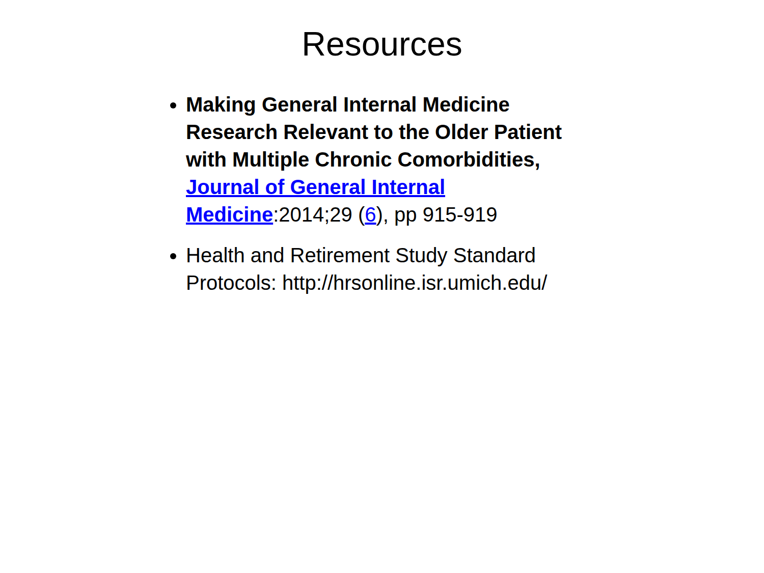Resources
Making General Internal Medicine Research Relevant to the Older Patient with Multiple Chronic Comorbidities, Journal of General Internal Medicine:2014;29 (6), pp 915-919
Health and Retirement Study Standard Protocols: http://hrsonline.isr.umich.edu/